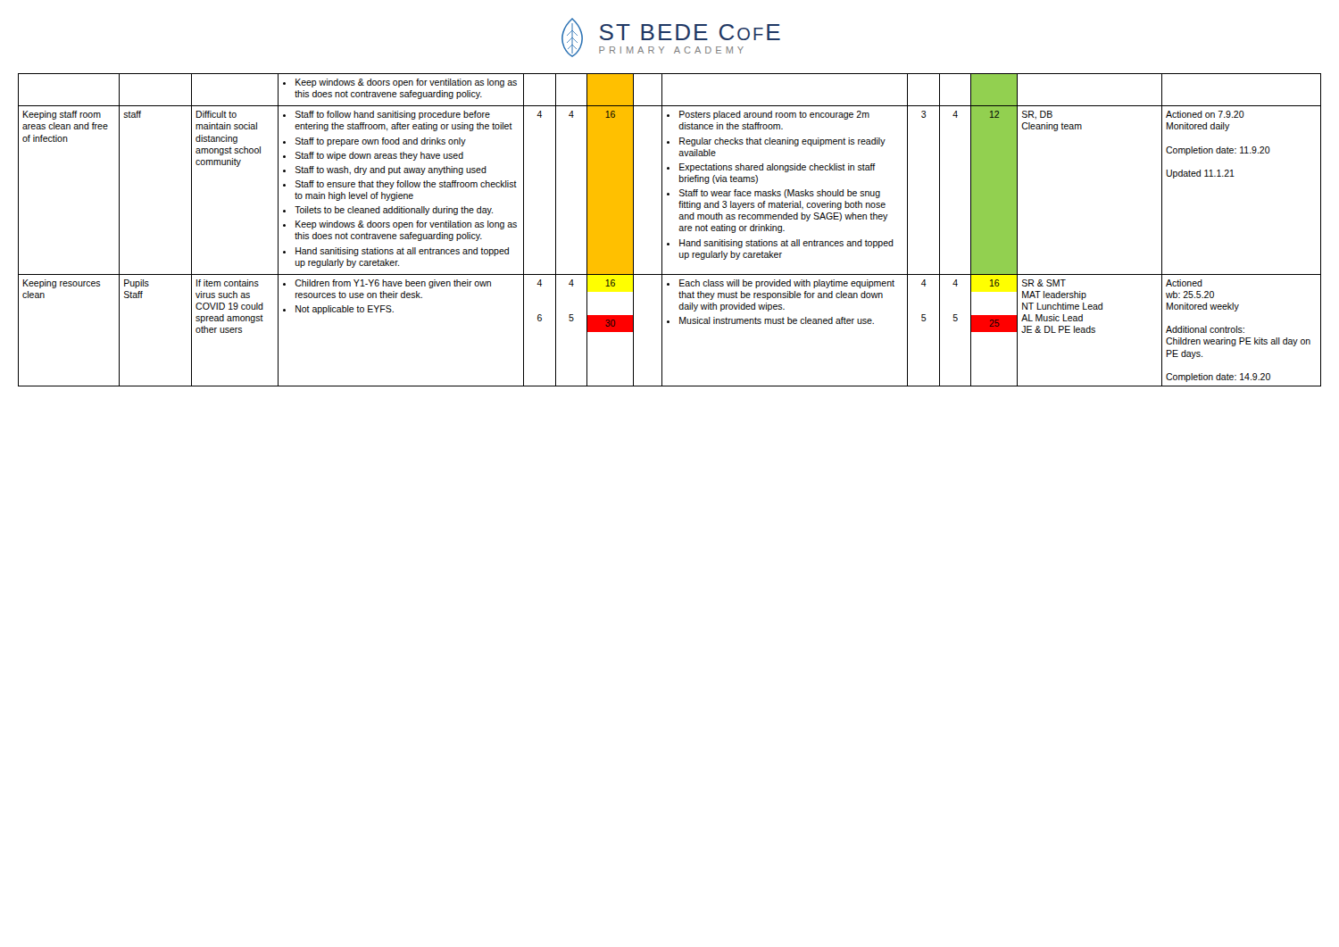ST BEDE COFE
PRIMARY ACADEMY
| | | | Keep windows & doors open for ventilation as long as this does not contravene safeguarding policy. | | | | | | | | | | |
| Keeping staff room areas clean and free of infection | staff | Difficult to maintain social distancing amongst school community | Staff to follow hand sanitising procedure before entering the staffroom, after eating or using the toilet Staff to prepare own food and drinks only Staff to wipe down areas they have used Staff to wash, dry and put away anything used Staff to ensure that they follow the staffroom checklist to main high level of hygiene Toilets to be cleaned additionally during the day. Keep windows & doors open for ventilation as long as this does not contravene safeguarding policy. Hand sanitising stations at all entrances and topped up regularly by caretaker. | 4 | 4 | 16 | | Posters placed around room to encourage 2m distance in the staffroom. Regular checks that cleaning equipment is readily available Expectations shared alongside checklist in staff briefing (via teams) Staff to wear face masks (Masks should be snug fitting and 3 layers of material, covering both nose and mouth as recommended by SAGE) when they are not eating or drinking. Hand sanitising stations at all entrances and topped up regularly by caretaker | 3 | 4 | 12 | SR, DB Cleaning team | Actioned on 7.9.20 Monitored daily Completion date: 11.9.20 Updated 11.1.21 |
| Keeping resources clean | Pupils Staff | If item contains virus such as COVID 19 could spread amongst other users | Children from Y1-Y6 have been given their own resources to use on their desk. Not applicable to EYFS. | 4 6 | 4 5 | 16 30 | | Each class will be provided with playtime equipment that they must be responsible for and clean down daily with provided wipes. Musical instruments must be cleaned after use. | 4 5 | 4 5 | 16 25 | SR & SMT MAT leadership NT Lunchtime Lead AL Music Lead JE & DL PE leads | Actioned wb: 25.5.20 Monitored weekly Additional controls: Children wearing PE kits all day on PE days. Completion date: 14.9.20 |